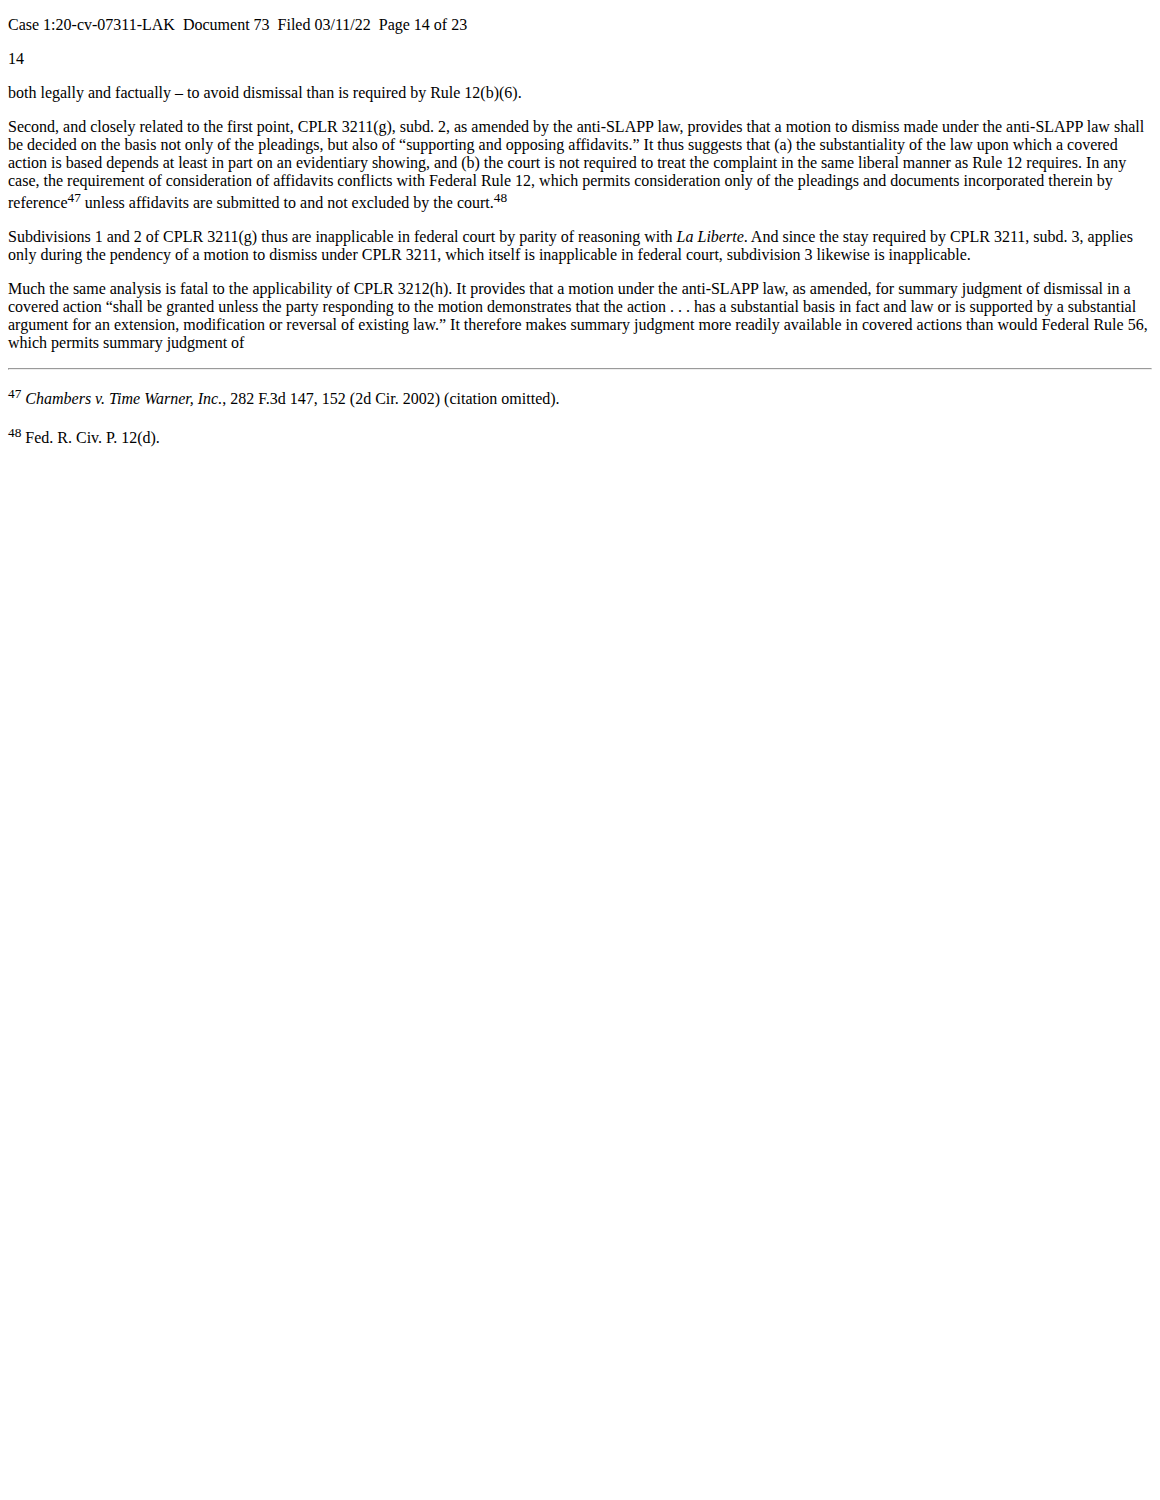Case 1:20-cv-07311-LAK Document 73 Filed 03/11/22 Page 14 of 23
14
both legally and factually – to avoid dismissal than is required by Rule 12(b)(6).
Second, and closely related to the first point, CPLR 3211(g), subd. 2, as amended by the anti-SLAPP law, provides that a motion to dismiss made under the anti-SLAPP law shall be decided on the basis not only of the pleadings, but also of “supporting and opposing affidavits.” It thus suggests that (a) the substantiality of the law upon which a covered action is based depends at least in part on an evidentiary showing, and (b) the court is not required to treat the complaint in the same liberal manner as Rule 12 requires. In any case, the requirement of consideration of affidavits conflicts with Federal Rule 12, which permits consideration only of the pleadings and documents incorporated therein by reference47 unless affidavits are submitted to and not excluded by the court.48
Subdivisions 1 and 2 of CPLR 3211(g) thus are inapplicable in federal court by parity of reasoning with La Liberte. And since the stay required by CPLR 3211, subd. 3, applies only during the pendency of a motion to dismiss under CPLR 3211, which itself is inapplicable in federal court, subdivision 3 likewise is inapplicable.
Much the same analysis is fatal to the applicability of CPLR 3212(h). It provides that a motion under the anti-SLAPP law, as amended, for summary judgment of dismissal in a covered action “shall be granted unless the party responding to the motion demonstrates that the action . . . has a substantial basis in fact and law or is supported by a substantial argument for an extension, modification or reversal of existing law.” It therefore makes summary judgment more readily available in covered actions than would Federal Rule 56, which permits summary judgment of
47 Chambers v. Time Warner, Inc., 282 F.3d 147, 152 (2d Cir. 2002) (citation omitted).
48 Fed. R. Civ. P. 12(d).